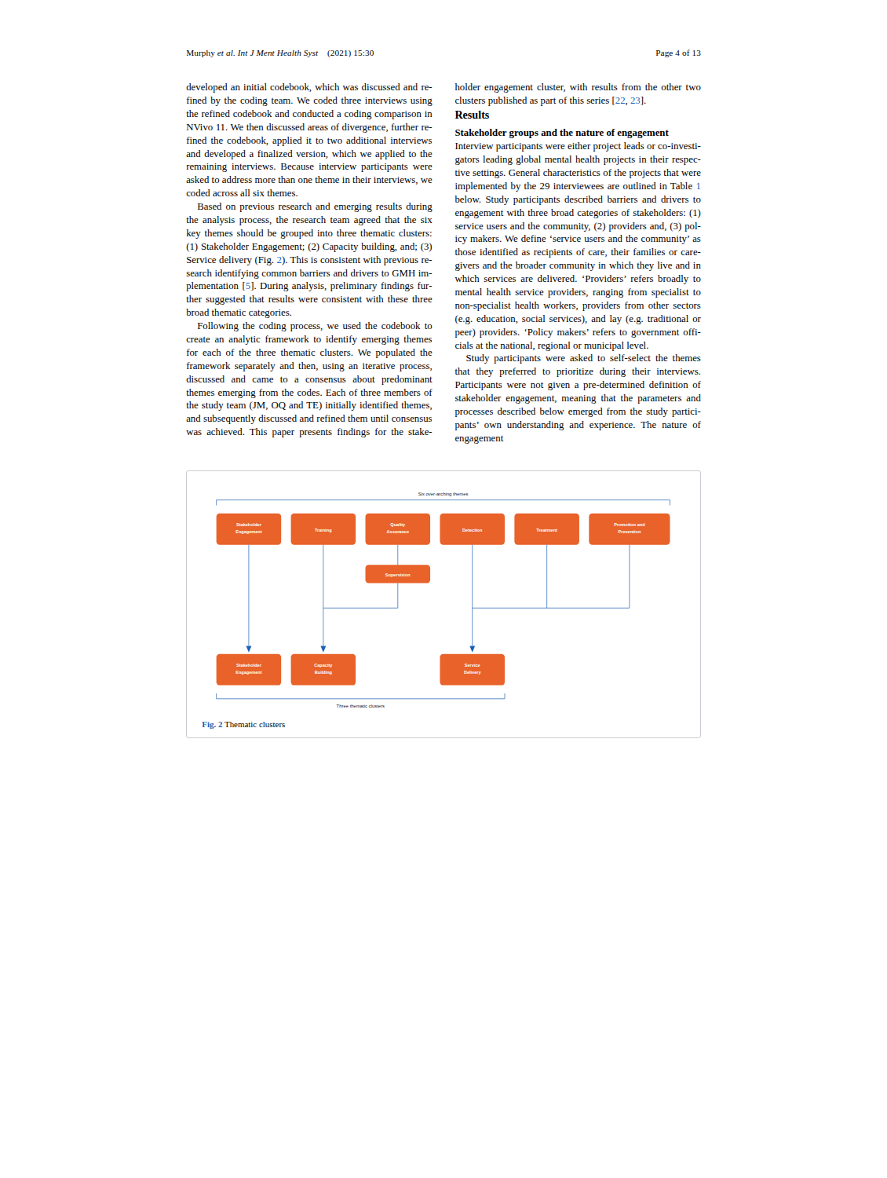Murphy et al. Int J Ment Health Syst (2021) 15:30
Page 4 of 13
developed an initial codebook, which was discussed and refined by the coding team. We coded three interviews using the refined codebook and conducted a coding comparison in NVivo 11. We then discussed areas of divergence, further refined the codebook, applied it to two additional interviews and developed a finalized version, which we applied to the remaining interviews. Because interview participants were asked to address more than one theme in their interviews, we coded across all six themes.
Based on previous research and emerging results during the analysis process, the research team agreed that the six key themes should be grouped into three thematic clusters: (1) Stakeholder Engagement; (2) Capacity building, and; (3) Service delivery (Fig. 2). This is consistent with previous research identifying common barriers and drivers to GMH implementation [5]. During analysis, preliminary findings further suggested that results were consistent with these three broad thematic categories.
Following the coding process, we used the codebook to create an analytic framework to identify emerging themes for each of the three thematic clusters. We populated the framework separately and then, using an iterative process, discussed and came to a consensus about predominant themes emerging from the codes. Each of three members of the study team (JM, OQ and TE) initially identified themes, and subsequently discussed and refined them until consensus was achieved. This paper presents findings for the stakeholder engagement cluster, with results from the other two clusters published as part of this series [22, 23].
Results
Stakeholder groups and the nature of engagement
Interview participants were either project leads or co-investigators leading global mental health projects in their respective settings. General characteristics of the projects that were implemented by the 29 interviewees are outlined in Table 1 below. Study participants described barriers and drivers to engagement with three broad categories of stakeholders: (1) service users and the community, (2) providers and, (3) policy makers. We define ‘service users and the community’ as those identified as recipients of care, their families or caregivers and the broader community in which they live and in which services are delivered. ‘Providers’ refers broadly to mental health service providers, ranging from specialist to non-specialist health workers, providers from other sectors (e.g. education, social services), and lay (e.g. traditional or peer) providers. ‘Policy makers’ refers to government officials at the national, regional or municipal level.
Study participants were asked to self-select the themes that they preferred to prioritize during their interviews. Participants were not given a pre-determined definition of stakeholder engagement, meaning that the parameters and processes described below emerged from the study participants’ own understanding and experience. The nature of engagement
Six over-arching themes Stakeholder Engagement Training Quality Assurance Detection Treatment Promotion and Prevention Supervision Stakeholder Engagement Capacity Building Service Delivery Three thematic clusters
Fig. 2 Thematic clusters